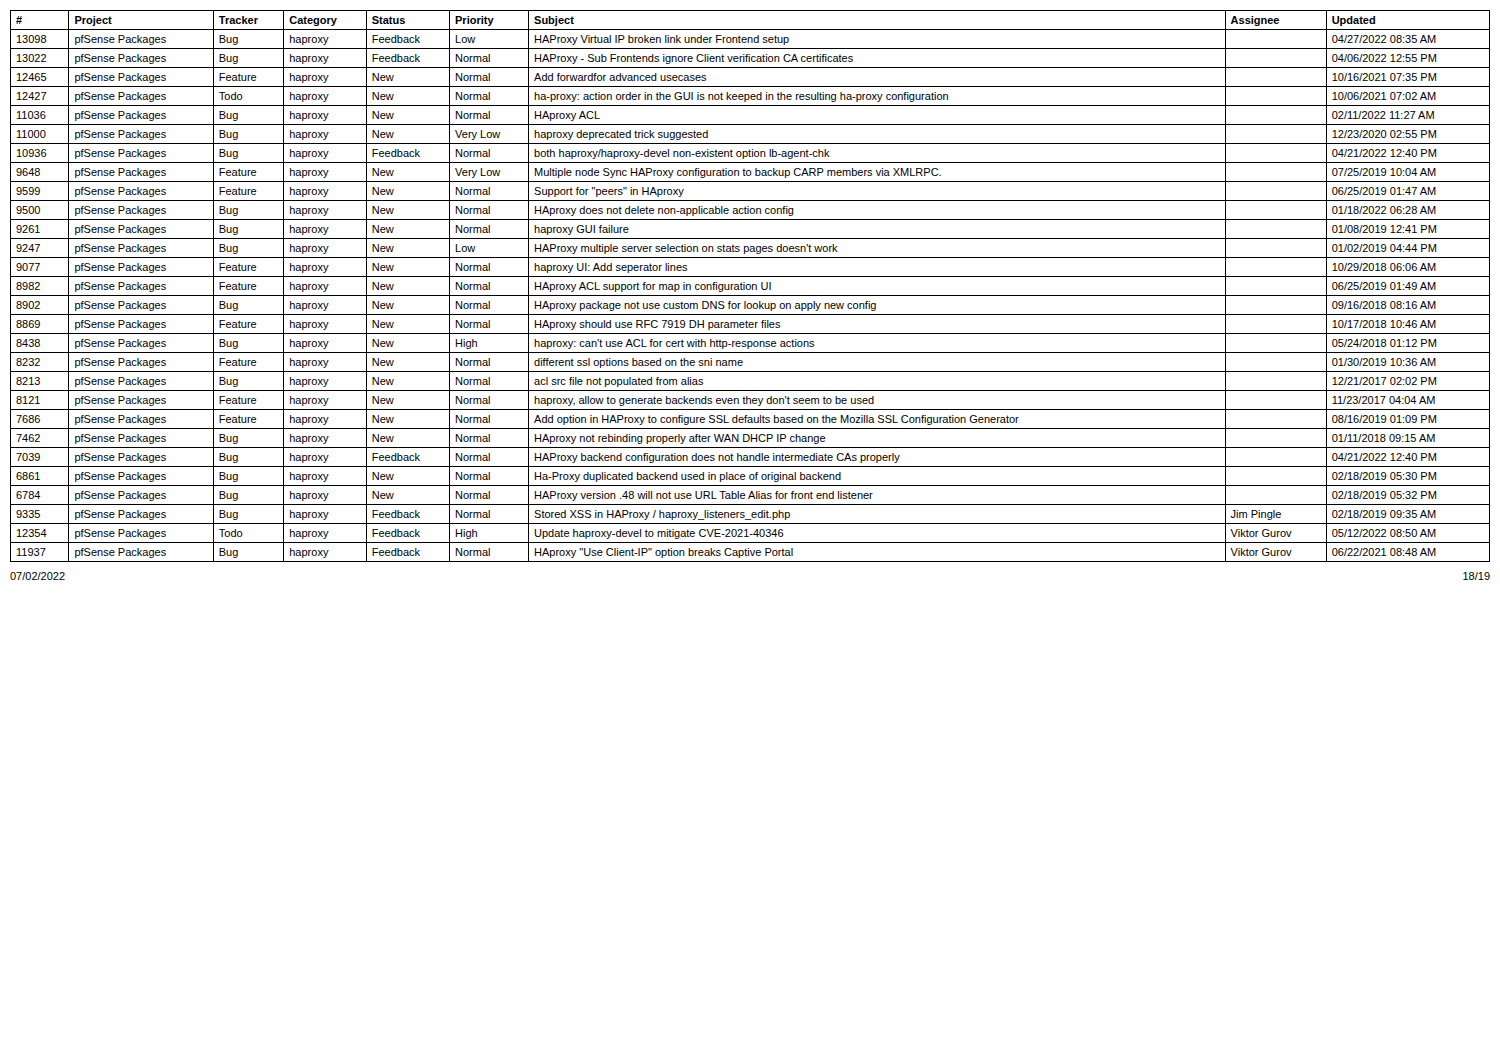| # | Project | Tracker | Category | Status | Priority | Subject | Assignee | Updated |
| --- | --- | --- | --- | --- | --- | --- | --- | --- |
| 13098 | pfSense Packages | Bug | haproxy | Feedback | Low | HAProxy Virtual IP broken link under Frontend setup | | 04/27/2022 08:35 AM |
| 13022 | pfSense Packages | Bug | haproxy | Feedback | Normal | HAProxy - Sub Frontends ignore Client verification CA certificates | | 04/06/2022 12:55 PM |
| 12465 | pfSense Packages | Feature | haproxy | New | Normal | Add forwardfor advanced usecases | | 10/16/2021 07:35 PM |
| 12427 | pfSense Packages | Todo | haproxy | New | Normal | ha-proxy: action order in the GUI is not keeped in the resulting ha-proxy configuration | | 10/06/2021 07:02 AM |
| 11036 | pfSense Packages | Bug | haproxy | New | Normal | HAproxy ACL | | 02/11/2022 11:27 AM |
| 11000 | pfSense Packages | Bug | haproxy | New | Very Low | haproxy deprecated trick suggested | | 12/23/2020 02:55 PM |
| 10936 | pfSense Packages | Bug | haproxy | Feedback | Normal | both haproxy/haproxy-devel non-existent option lb-agent-chk | | 04/21/2022 12:40 PM |
| 9648 | pfSense Packages | Feature | haproxy | New | Very Low | Multiple node Sync HAProxy configuration to backup CARP members via XMLRPC. | | 07/25/2019 10:04 AM |
| 9599 | pfSense Packages | Feature | haproxy | New | Normal | Support for "peers" in HAproxy | | 06/25/2019 01:47 AM |
| 9500 | pfSense Packages | Bug | haproxy | New | Normal | HAproxy does not delete non-applicable action config | | 01/18/2022 06:28 AM |
| 9261 | pfSense Packages | Bug | haproxy | New | Normal | haproxy GUI failure | | 01/08/2019 12:41 PM |
| 9247 | pfSense Packages | Bug | haproxy | New | Low | HAProxy multiple server selection on stats pages doesn't work | | 01/02/2019 04:44 PM |
| 9077 | pfSense Packages | Feature | haproxy | New | Normal | haproxy UI: Add seperator lines | | 10/29/2018 06:06 AM |
| 8982 | pfSense Packages | Feature | haproxy | New | Normal | HAproxy ACL support for map in configuration UI | | 06/25/2019 01:49 AM |
| 8902 | pfSense Packages | Bug | haproxy | New | Normal | HAproxy package not use custom DNS for lookup on apply new config | | 09/16/2018 08:16 AM |
| 8869 | pfSense Packages | Feature | haproxy | New | Normal | HAproxy should use RFC 7919 DH parameter files | | 10/17/2018 10:46 AM |
| 8438 | pfSense Packages | Bug | haproxy | New | High | haproxy: can't use ACL for cert with http-response actions | | 05/24/2018 01:12 PM |
| 8232 | pfSense Packages | Feature | haproxy | New | Normal | different ssl options based on the sni name | | 01/30/2019 10:36 AM |
| 8213 | pfSense Packages | Bug | haproxy | New | Normal | acl src file not populated from alias | | 12/21/2017 02:02 PM |
| 8121 | pfSense Packages | Feature | haproxy | New | Normal | haproxy, allow to generate backends even they don't seem to be used | | 11/23/2017 04:04 AM |
| 7686 | pfSense Packages | Feature | haproxy | New | Normal | Add option in HAProxy to configure SSL defaults based on the Mozilla SSL Configuration Generator | | 08/16/2019 01:09 PM |
| 7462 | pfSense Packages | Bug | haproxy | New | Normal | HAproxy not rebinding properly after WAN DHCP IP change | | 01/11/2018 09:15 AM |
| 7039 | pfSense Packages | Bug | haproxy | Feedback | Normal | HAProxy backend configuration does not handle intermediate CAs properly | | 04/21/2022 12:40 PM |
| 6861 | pfSense Packages | Bug | haproxy | New | Normal | Ha-Proxy duplicated backend used in place of original backend | | 02/18/2019 05:30 PM |
| 6784 | pfSense Packages | Bug | haproxy | New | Normal | HAProxy version .48 will not use URL Table Alias for front end listener | | 02/18/2019 05:32 PM |
| 9335 | pfSense Packages | Bug | haproxy | Feedback | Normal | Stored XSS in HAProxy / haproxy_listeners_edit.php | Jim Pingle | 02/18/2019 09:35 AM |
| 12354 | pfSense Packages | Todo | haproxy | Feedback | High | Update haproxy-devel to mitigate CVE-2021-40346 | Viktor Gurov | 05/12/2022 08:50 AM |
| 11937 | pfSense Packages | Bug | haproxy | Feedback | Normal | HAproxy "Use Client-IP" option breaks Captive Portal | Viktor Gurov | 06/22/2021 08:48 AM |
07/02/2022 18/19